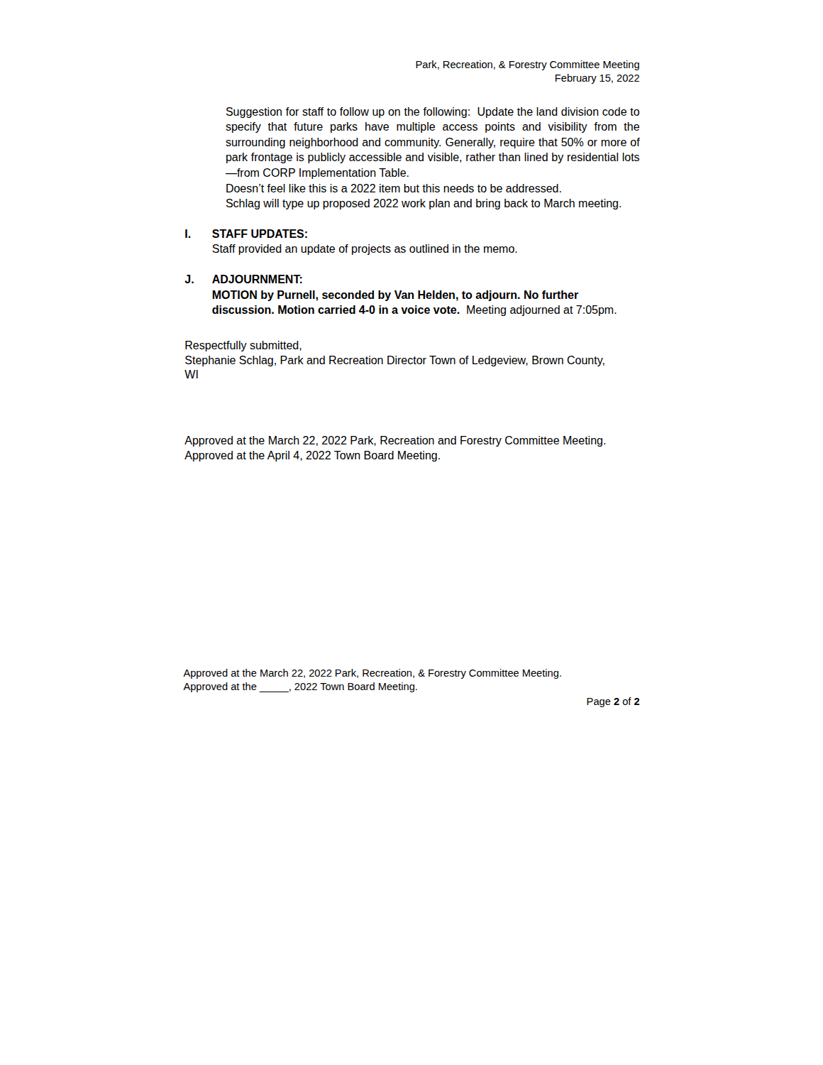Park, Recreation, & Forestry Committee Meeting
February 15, 2022
Suggestion for staff to follow up on the following: Update the land division code to specify that future parks have multiple access points and visibility from the surrounding neighborhood and community. Generally, require that 50% or more of park frontage is publicly accessible and visible, rather than lined by residential lots—from CORP Implementation Table.
Doesn’t feel like this is a 2022 item but this needs to be addressed.
Schlag will type up proposed 2022 work plan and bring back to March meeting.
I.
STAFF UPDATES:
Staff provided an update of projects as outlined in the memo.
J.
ADJOURNMENT:
MOTION by Purnell, seconded by Van Helden, to adjourn. No further discussion. Motion carried 4-0 in a voice vote. Meeting adjourned at 7:05pm.
Respectfully submitted,
Stephanie Schlag, Park and Recreation Director Town of Ledgeview, Brown County,
WI
Approved at the March 22, 2022 Park, Recreation and Forestry Committee Meeting.
Approved at the April 4, 2022 Town Board Meeting.
Approved at the March 22, 2022 Park, Recreation, & Forestry Committee Meeting.
Approved at the _____, 2022 Town Board Meeting.
Page 2 of 2